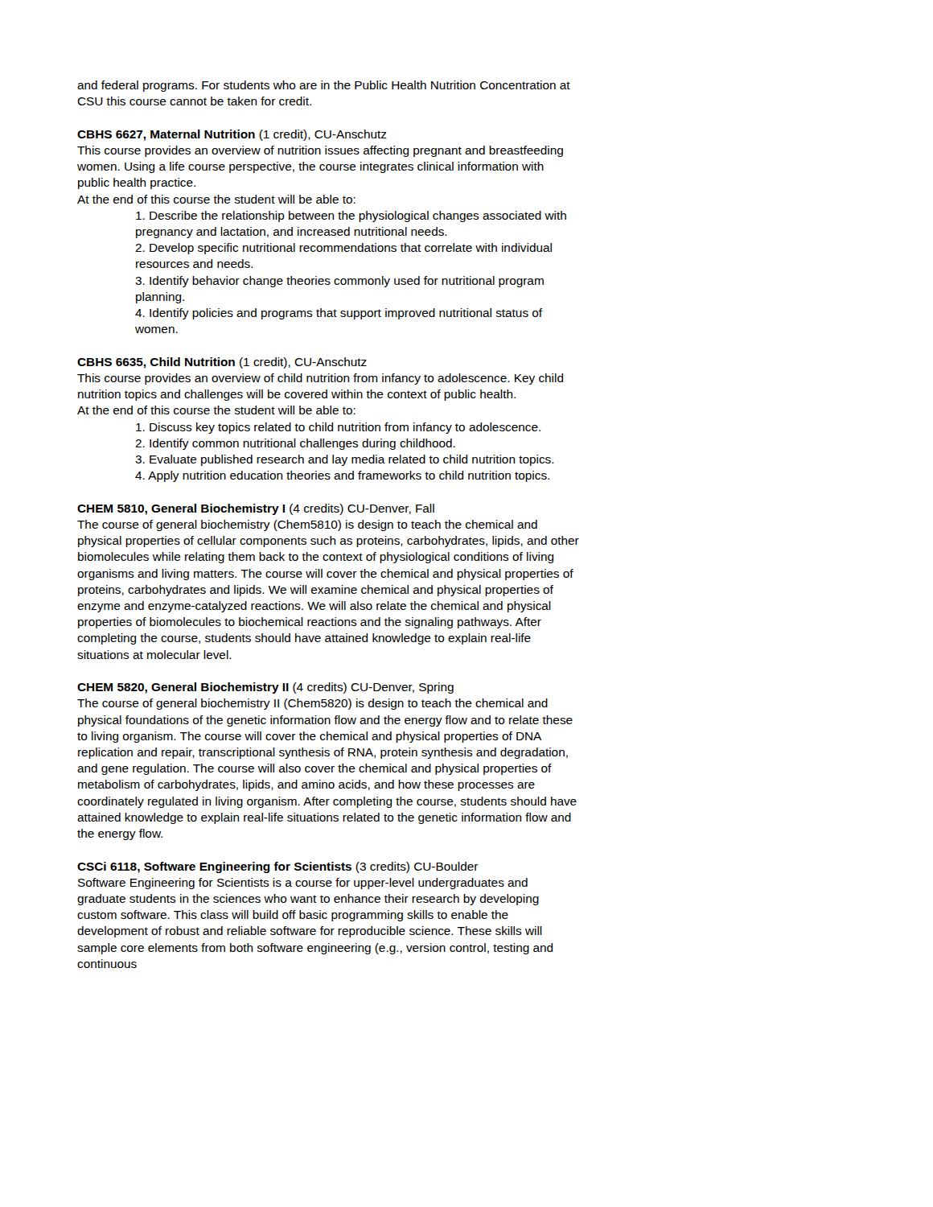and federal programs. For students who are in the Public Health Nutrition Concentration at CSU this course cannot be taken for credit.
CBHS 6627, Maternal Nutrition (1 credit), CU-Anschutz
This course provides an overview of nutrition issues affecting pregnant and breastfeeding women. Using a life course perspective, the course integrates clinical information with public health practice.
At the end of this course the student will be able to:
1. Describe the relationship between the physiological changes associated with pregnancy and lactation, and increased nutritional needs.
2. Develop specific nutritional recommendations that correlate with individual resources and needs.
3. Identify behavior change theories commonly used for nutritional program planning.
4. Identify policies and programs that support improved nutritional status of women.
CBHS 6635, Child Nutrition (1 credit), CU-Anschutz
This course provides an overview of child nutrition from infancy to adolescence. Key child nutrition topics and challenges will be covered within the context of public health.
At the end of this course the student will be able to:
1. Discuss key topics related to child nutrition from infancy to adolescence.
2. Identify common nutritional challenges during childhood.
3. Evaluate published research and lay media related to child nutrition topics.
4. Apply nutrition education theories and frameworks to child nutrition topics.
CHEM 5810, General Biochemistry I (4 credits) CU-Denver, Fall
The course of general biochemistry (Chem5810) is design to teach the chemical and physical properties of cellular components such as proteins, carbohydrates, lipids, and other biomolecules while relating them back to the context of physiological conditions of living organisms and living matters. The course will cover the chemical and physical properties of proteins, carbohydrates and lipids. We will examine chemical and physical properties of enzyme and enzyme-catalyzed reactions. We will also relate the chemical and physical properties of biomolecules to biochemical reactions and the signaling pathways. After completing the course, students should have attained knowledge to explain real-life situations at molecular level.
CHEM 5820, General Biochemistry II (4 credits) CU-Denver, Spring
The course of general biochemistry II (Chem5820) is design to teach the chemical and physical foundations of the genetic information flow and the energy flow and to relate these to living organism. The course will cover the chemical and physical properties of DNA replication and repair, transcriptional synthesis of RNA, protein synthesis and degradation, and gene regulation. The course will also cover the chemical and physical properties of metabolism of carbohydrates, lipids, and amino acids, and how these processes are coordinately regulated in living organism. After completing the course, students should have attained knowledge to explain real-life situations related to the genetic information flow and the energy flow.
CSCi 6118, Software Engineering for Scientists (3 credits) CU-Boulder
Software Engineering for Scientists is a course for upper-level undergraduates and graduate students in the sciences who want to enhance their research by developing custom software. This class will build off basic programming skills to enable the development of robust and reliable software for reproducible science. These skills will sample core elements from both software engineering (e.g., version control, testing and continuous